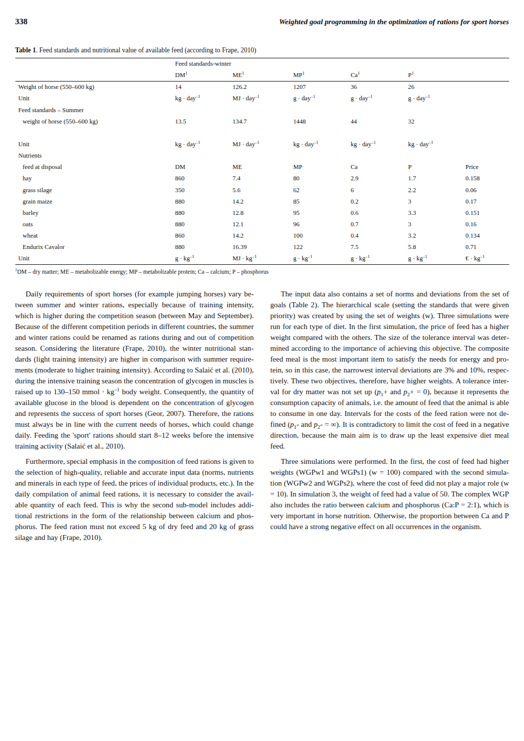338 Weighted goal programming in the optimization of rations for sport horses
Table 1. Feed standards and nutritional value of available feed (according to Frape, 2010)
| | Feed standards-winter | |
| --- | --- | --- |
| | DM 1 | ME 1 | MP 1 | Ca 1 | P 1 | |
| Weight of horse (550–600 kg) | 14 | 126.2 | 1207 | 36 | 26 | |
| Unit | kg · day –1 | MJ · day –1 | g · day –1 | g · day –1 | g · day –1 | |
| Feed standards – Summer | | | | | | |
| weight of horse (550–600 kg) | 13.5 | 134.7 | 1448 | 44 | 32 | |
| Unit | kg · day –1 | MJ · day –1 | kg · day –1 | kg · day –1 | kg · day –1 | |
| Nutrients | | | | | | |
| feed at disposal | DM | ME | MP | Ca | P | Price |
| hay | 860 | 7.4 | 80 | 2.9 | 1.7 | 0.158 |
| grass silage | 350 | 5.6 | 62 | 6 | 2.2 | 0.06 |
| grain maize | 880 | 14.2 | 85 | 0.2 | 3 | 0.17 |
| barley | 880 | 12.8 | 95 | 0.6 | 3.3 | 0.151 |
| oats | 880 | 12.1 | 96 | 0.7 | 3 | 0.16 |
| wheat | 860 | 14.2 | 100 | 0.4 | 3.2 | 0.134 |
| Endurix Cavalor | 880 | 16.39 | 122 | 7.5 | 5.8 | 0.71 |
| Unit | g · kg –1 | MJ · kg –1 | g · kg –1 | g · kg –1 | g · kg –1 | € · kg –1 |
1DM – dry matter; ME – metabolizable energy; MP – metabolizable protein; Ca – calcium; P – phosphorus
Daily requirements of sport horses (for example jumping horses) vary between summer and winter rations, especially because of training intensity, which is higher during the competition season (between May and September). Because of the different competition periods in different countries, the summer and winter rations could be renamed as rations during and out of competition season. Considering the literature (Frape, 2010), the winter nutritional standards (light training intensity) are higher in comparison with summer requirements (moderate to higher training intensity). According to Salaić et al. (2010), during the intensive training season the concentration of glycogen in muscles is raised up to 130–150 mmol · kg–1 body weight. Consequently, the quantity of available glucose in the blood is dependent on the concentration of glycogen and represents the success of sport horses (Geor, 2007). Therefore, the rations must always be in line with the current needs of horses, which could change daily. Feeding the 'sport' rations should start 8–12 weeks before the intensive training activity (Salaić et al., 2010).
Furthermore, special emphasis in the composition of feed rations is given to the selection of high-quality, reliable and accurate input data (norms, nutrients and minerals in each type of feed, the prices of individual products, etc.). In the daily compilation of animal feed rations, it is necessary to consider the available quantity of each feed. This is why the second sub-model includes additional restrictions in the form of the relationship between calcium and phosphorus. The feed ration must not exceed 5 kg of dry feed and 20 kg of grass silage and hay (Frape, 2010).
The input data also contains a set of norms and deviations from the set of goals (Table 2). The hierarchical scale (setting the standards that were given priority) was created by using the set of weights (w). Three simulations were run for each type of diet. In the first simulation, the price of feed has a higher weight compared with the others. The size of the tolerance interval was determined according to the importance of achieving this objective. The composite feed meal is the most important item to satisfy the needs for energy and protein, so in this case, the narrowest interval deviations are 3% and 10%, respectively. These two objectives, therefore, have higher weights. A tolerance interval for dry matter was not set up (p1+ and p2+ = 0), because it represents the consumption capacity of animals, i.e. the amount of feed that the animal is able to consume in one day. Intervals for the costs of the feed ration were not defined (p1- and p2- = ∞). It is contradictory to limit the cost of feed in a negative direction, because the main aim is to draw up the least expensive diet meal feed.
Three simulations were performed. In the first, the cost of feed had higher weights (WGPw1 and WGPs1) (w = 100) compared with the second simulation (WGPw2 and WGPs2), where the cost of feed did not play a major role (w = 10). In simulation 3, the weight of feed had a value of 50. The complex WGP also includes the ratio between calcium and phosphorus (Ca:P = 2:1), which is very important in horse nutrition. Otherwise, the proportion between Ca and P could have a strong negative effect on all occurrences in the organism.